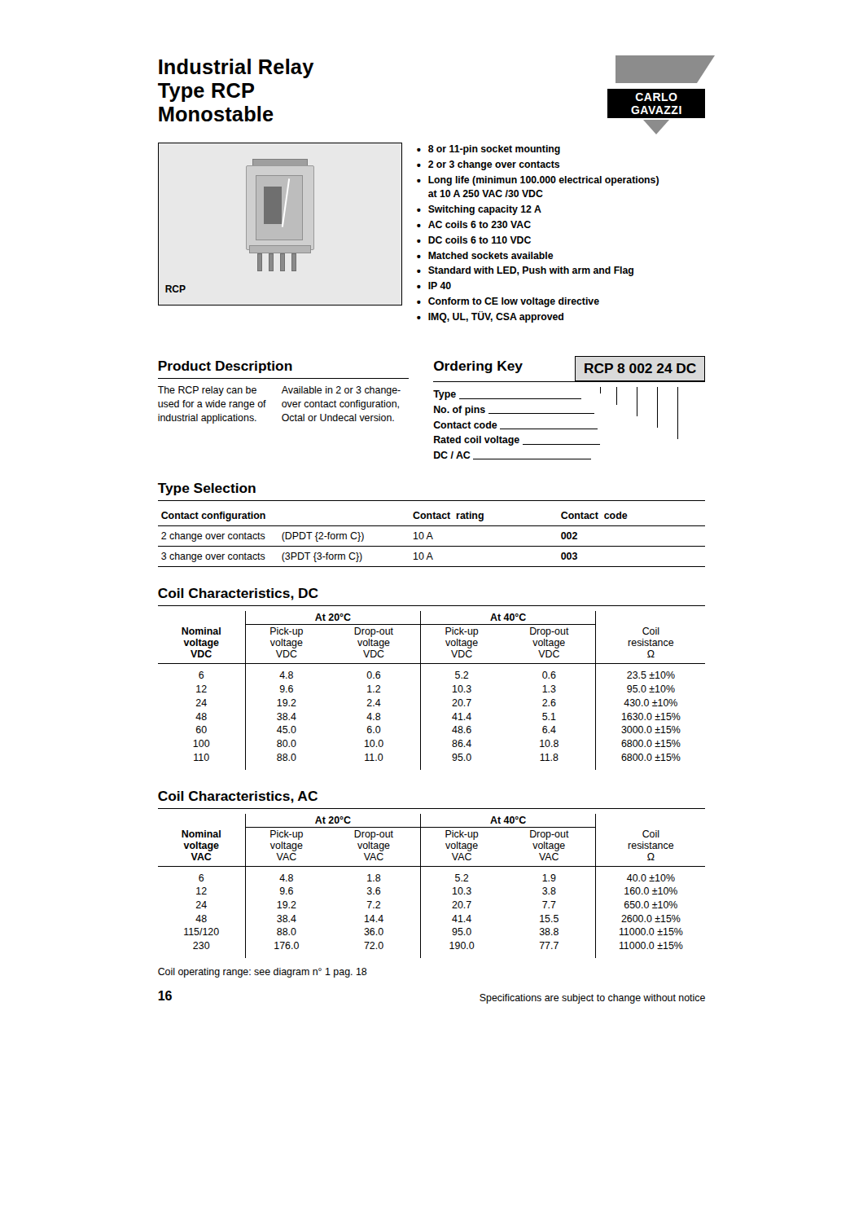Industrial Relay
Type RCP
Monostable
CARLO GAVAZZI
RCP
8 or 11-pin socket mounting
2 or 3 change over contacts
Long life (minimun 100.000 electrical operations) at 10 A 250 VAC /30 VDC
Switching capacity 12 A
AC coils 6 to 230 VAC
DC coils 6 to 110 VDC
Matched sockets available
Standard with LED, Push with arm and Flag
IP 40
Conform to CE low voltage directive
IMQ, UL, TÜV, CSA approved
Product Description
The RCP relay can be used for a wide range of industrial applications.
Available in 2 or 3 change-over contact configuration, Octal or Undecal version.
Ordering Key
RCP 8 002 24 DC
Type
No. of pins
Contact code
Rated coil voltage
DC / AC
Type Selection
| Contact configuration | | Contact rating | Contact code |
| --- | --- | --- | --- |
| 2 change over contacts | (DPDT {2-form C}) | 10 A | 002 |
| 3 change over contacts | (3PDT {3-form C}) | 10 A | 003 |
Coil Characteristics, DC
| | At 20°C | At 40°C | |
| --- | --- | --- | --- |
| Nominal voltage VDC | Pick-up voltage VDC | Drop-out voltage VDC | Pick-up voltage VDC | Drop-out voltage VDC | Coil resistance Ω |
| 6 | 4.8 | 0.6 | 5.2 | 0.6 | 23.5 ±10% |
| 12 | 9.6 | 1.2 | 10.3 | 1.3 | 95.0 ±10% |
| 24 | 19.2 | 2.4 | 20.7 | 2.6 | 430.0 ±10% |
| 48 | 38.4 | 4.8 | 41.4 | 5.1 | 1630.0 ±15% |
| 60 | 45.0 | 6.0 | 48.6 | 6.4 | 3000.0 ±15% |
| 100 | 80.0 | 10.0 | 86.4 | 10.8 | 6800.0 ±15% |
| 110 | 88.0 | 11.0 | 95.0 | 11.8 | 6800.0 ±15% |
Coil Characteristics, AC
| | At 20°C | At 40°C | |
| --- | --- | --- | --- |
| Nominal voltage VAC | Pick-up voltage VAC | Drop-out voltage VAC | Pick-up voltage VAC | Drop-out voltage VAC | Coil resistance Ω |
| 6 | 4.8 | 1.8 | 5.2 | 1.9 | 40.0 ±10% |
| 12 | 9.6 | 3.6 | 10.3 | 3.8 | 160.0 ±10% |
| 24 | 19.2 | 7.2 | 20.7 | 7.7 | 650.0 ±10% |
| 48 | 38.4 | 14.4 | 41.4 | 15.5 | 2600.0 ±15% |
| 115/120 | 88.0 | 36.0 | 95.0 | 38.8 | 11000.0 ±15% |
| 230 | 176.0 | 72.0 | 190.0 | 77.7 | 11000.0 ±15% |
Coil operating range: see diagram n° 1 pag. 18
16
Specifications are subject to change without notice